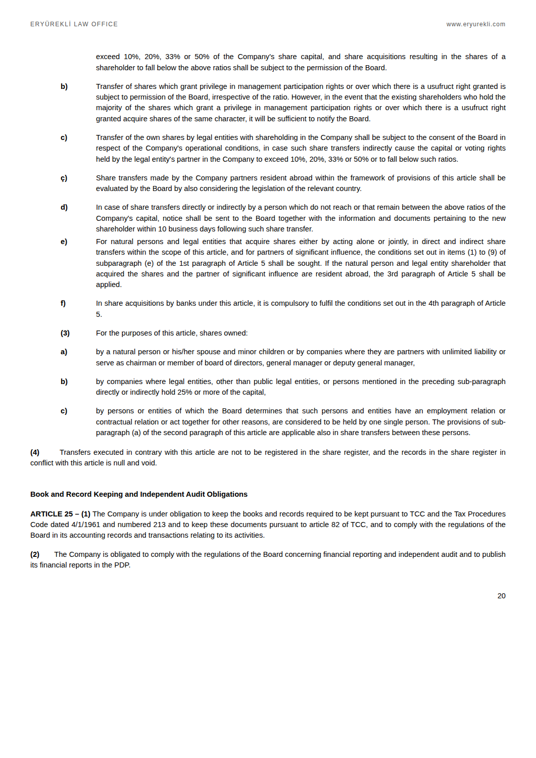ERYÜREKLİ LAW OFFICE
www.eryurekli.com
exceed 10%, 20%, 33% or 50% of the Company's share capital, and share acquisitions resulting in the shares of a shareholder to fall below the above ratios shall be subject to the permission of the Board.
b)
Transfer of shares which grant privilege in management participation rights or over which there is a usufruct right granted is subject to permission of the Board, irrespective of the ratio. However, in the event that the existing shareholders who hold the majority of the shares which grant a privilege in management participation rights or over which there is a usufruct right granted acquire shares of the same character, it will be sufficient to notify the Board.
c)
Transfer of the own shares by legal entities with shareholding in the Company shall be subject to the consent of the Board in respect of the Company's operational conditions, in case such share transfers indirectly cause the capital or voting rights held by the legal entity's partner in the Company to exceed 10%, 20%, 33% or 50% or to fall below such ratios.
ç)
Share transfers made by the Company partners resident abroad within the framework of provisions of this article shall be evaluated by the Board by also considering the legislation of the relevant country.
d)
In case of share transfers directly or indirectly by a person which do not reach or that remain between the above ratios of the Company's capital, notice shall be sent to the Board together with the information and documents pertaining to the new shareholder within 10 business days following such share transfer.
e)
For natural persons and legal entities that acquire shares either by acting alone or jointly, in direct and indirect share transfers within the scope of this article, and for partners of significant influence, the conditions set out in items (1) to (9) of subparagraph (e) of the 1st paragraph of Article 5 shall be sought. If the natural person and legal entity shareholder that acquired the shares and the partner of significant influence are resident abroad, the 3rd paragraph of Article 5 shall be applied.
f)
In share acquisitions by banks under this article, it is compulsory to fulfil the conditions set out in the 4th paragraph of Article 5.
(3)
For the purposes of this article, shares owned:
a)
by a natural person or his/her spouse and minor children or by companies where they are partners with unlimited liability or serve as chairman or member of board of directors, general manager or deputy general manager,
b)
by companies where legal entities, other than public legal entities, or persons mentioned in the preceding sub-paragraph directly or indirectly hold 25% or more of the capital,
c)
by persons or entities of which the Board determines that such persons and entities have an employment relation or contractual relation or act together for other reasons, are considered to be held by one single person. The provisions of sub-paragraph (a) of the second paragraph of this article are applicable also in share transfers between these persons.
(4) Transfers executed in contrary with this article are not to be registered in the share register, and the records in the share register in conflict with this article is null and void.
Book and Record Keeping and Independent Audit Obligations
ARTICLE 25 – (1) The Company is under obligation to keep the books and records required to be kept pursuant to TCC and the Tax Procedures Code dated 4/1/1961 and numbered 213 and to keep these documents pursuant to article 82 of TCC, and to comply with the regulations of the Board in its accounting records and transactions relating to its activities.
(2) The Company is obligated to comply with the regulations of the Board concerning financial reporting and independent audit and to publish its financial reports in the PDP.
20